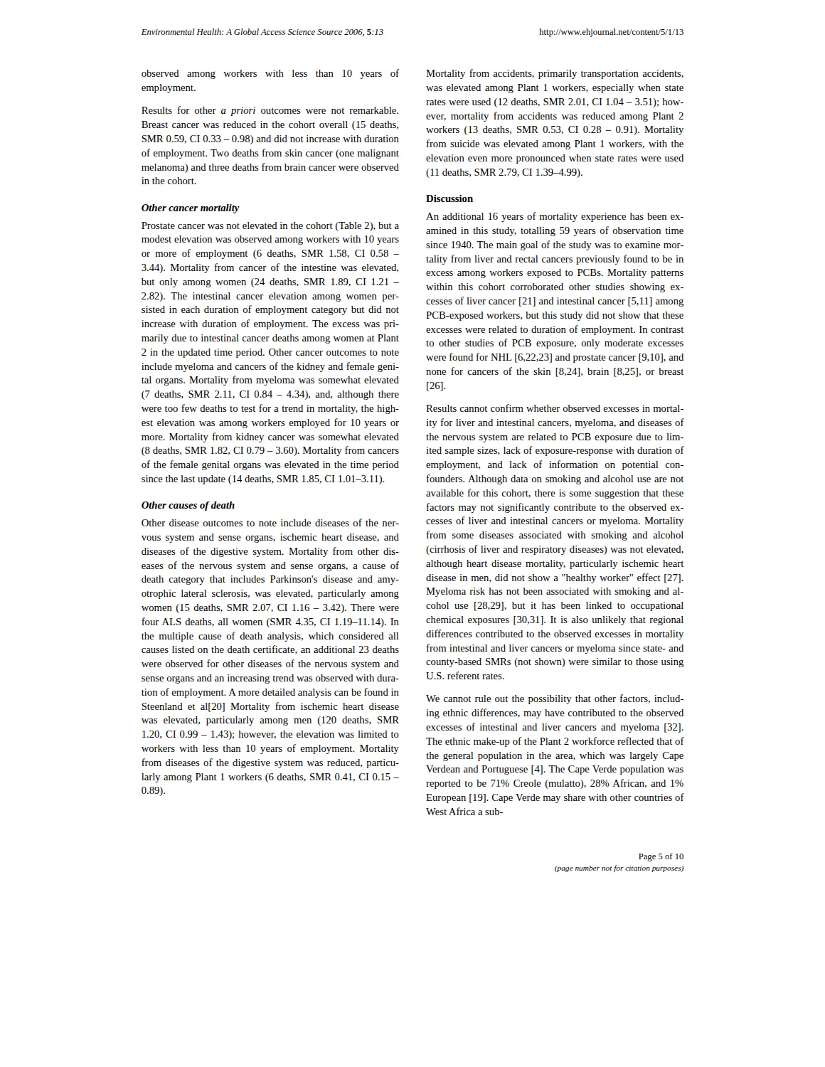Environmental Health: A Global Access Science Source 2006, 5:13
http://www.ehjournal.net/content/5/1/13
observed among workers with less than 10 years of employment.
Results for other a priori outcomes were not remarkable. Breast cancer was reduced in the cohort overall (15 deaths, SMR 0.59, CI 0.33 – 0.98) and did not increase with duration of employment. Two deaths from skin cancer (one malignant melanoma) and three deaths from brain cancer were observed in the cohort.
Other cancer mortality
Prostate cancer was not elevated in the cohort (Table 2), but a modest elevation was observed among workers with 10 years or more of employment (6 deaths, SMR 1.58, CI 0.58 – 3.44). Mortality from cancer of the intestine was elevated, but only among women (24 deaths, SMR 1.89, CI 1.21 – 2.82). The intestinal cancer elevation among women persisted in each duration of employment category but did not increase with duration of employment. The excess was primarily due to intestinal cancer deaths among women at Plant 2 in the updated time period. Other cancer outcomes to note include myeloma and cancers of the kidney and female genital organs. Mortality from myeloma was somewhat elevated (7 deaths, SMR 2.11, CI 0.84 – 4.34), and, although there were too few deaths to test for a trend in mortality, the highest elevation was among workers employed for 10 years or more. Mortality from kidney cancer was somewhat elevated (8 deaths, SMR 1.82, CI 0.79 – 3.60). Mortality from cancers of the female genital organs was elevated in the time period since the last update (14 deaths, SMR 1.85, CI 1.01–3.11).
Other causes of death
Other disease outcomes to note include diseases of the nervous system and sense organs, ischemic heart disease, and diseases of the digestive system. Mortality from other diseases of the nervous system and sense organs, a cause of death category that includes Parkinson's disease and amyotrophic lateral sclerosis, was elevated, particularly among women (15 deaths, SMR 2.07, CI 1.16 – 3.42). There were four ALS deaths, all women (SMR 4.35, CI 1.19–11.14). In the multiple cause of death analysis, which considered all causes listed on the death certificate, an additional 23 deaths were observed for other diseases of the nervous system and sense organs and an increasing trend was observed with duration of employment. A more detailed analysis can be found in Steenland et al[20] Mortality from ischemic heart disease was elevated, particularly among men (120 deaths, SMR 1.20, CI 0.99 – 1.43); however, the elevation was limited to workers with less than 10 years of employment. Mortality from diseases of the digestive system was reduced, particularly among Plant 1 workers (6 deaths, SMR 0.41, CI 0.15 – 0.89).
Mortality from accidents, primarily transportation accidents, was elevated among Plant 1 workers, especially when state rates were used (12 deaths, SMR 2.01, CI 1.04 – 3.51); however, mortality from accidents was reduced among Plant 2 workers (13 deaths, SMR 0.53, CI 0.28 – 0.91). Mortality from suicide was elevated among Plant 1 workers, with the elevation even more pronounced when state rates were used (11 deaths, SMR 2.79, CI 1.39–4.99).
Discussion
An additional 16 years of mortality experience has been examined in this study, totalling 59 years of observation time since 1940. The main goal of the study was to examine mortality from liver and rectal cancers previously found to be in excess among workers exposed to PCBs. Mortality patterns within this cohort corroborated other studies showing excesses of liver cancer [21] and intestinal cancer [5,11] among PCB-exposed workers, but this study did not show that these excesses were related to duration of employment. In contrast to other studies of PCB exposure, only moderate excesses were found for NHL [6,22,23] and prostate cancer [9,10], and none for cancers of the skin [8,24], brain [8,25], or breast [26].
Results cannot confirm whether observed excesses in mortality for liver and intestinal cancers, myeloma, and diseases of the nervous system are related to PCB exposure due to limited sample sizes, lack of exposure-response with duration of employment, and lack of information on potential confounders. Although data on smoking and alcohol use are not available for this cohort, there is some suggestion that these factors may not significantly contribute to the observed excesses of liver and intestinal cancers or myeloma. Mortality from some diseases associated with smoking and alcohol (cirrhosis of liver and respiratory diseases) was not elevated, although heart disease mortality, particularly ischemic heart disease in men, did not show a "healthy worker" effect [27]. Myeloma risk has not been associated with smoking and alcohol use [28,29], but it has been linked to occupational chemical exposures [30,31]. It is also unlikely that regional differences contributed to the observed excesses in mortality from intestinal and liver cancers or myeloma since state- and county-based SMRs (not shown) were similar to those using U.S. referent rates.
We cannot rule out the possibility that other factors, including ethnic differences, may have contributed to the observed excesses of intestinal and liver cancers and myeloma [32]. The ethnic make-up of the Plant 2 workforce reflected that of the general population in the area, which was largely Cape Verdean and Portuguese [4]. The Cape Verde population was reported to be 71% Creole (mulatto), 28% African, and 1% European [19]. Cape Verde may share with other countries of West Africa a sub-
Page 5 of 10
(page number not for citation purposes)